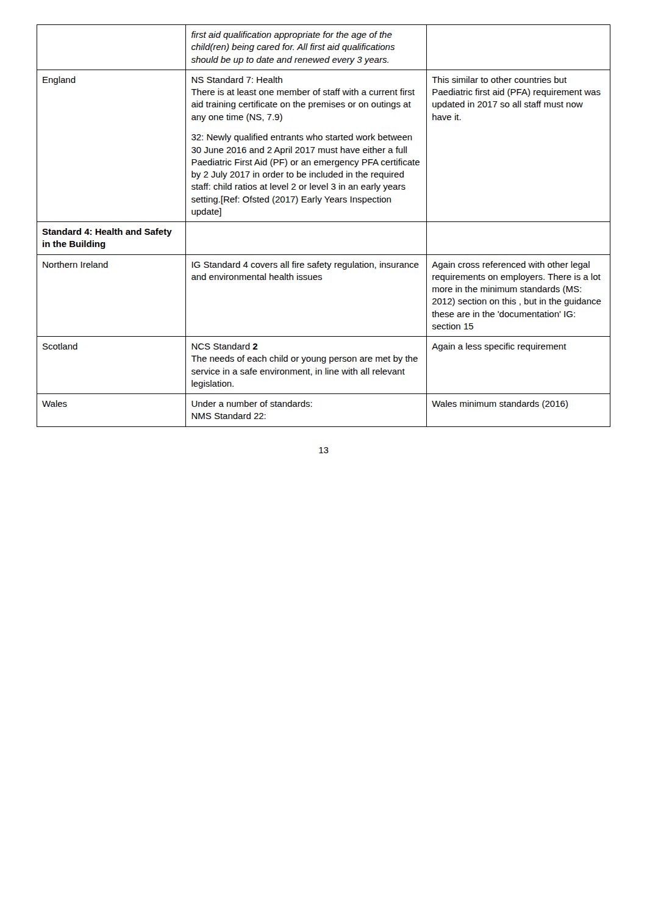| | first aid qualification appropriate for the age of the child(ren) being cared for. All first aid qualifications should be up to date and renewed every 3 years. | |
| England | NS Standard 7: Health There is at least one member of staff with a current first aid training certificate on the premises or on outings at any one time (NS, 7.9) 32: Newly qualified entrants who started work between 30 June 2016 and 2 April 2017 must have either a full Paediatric First Aid (PF) or an emergency PFA certificate by 2 July 2017 in order to be included in the required staff: child ratios at level 2 or level 3 in an early years setting.[Ref: Ofsted (2017) Early Years Inspection update] | This similar to other countries but Paediatric first aid (PFA) requirement was updated in 2017 so all staff must now have it. |
| Standard 4: Health and Safety in the Building | | |
| Northern Ireland | IG Standard 4 covers all fire safety regulation, insurance and environmental health issues | Again cross referenced with other legal requirements on employers. There is a lot more in the minimum standards (MS: 2012) section on this , but in the guidance these are in the 'documentation' IG: section 15 |
| Scotland | NCS Standard 2 The needs of each child or young person are met by the service in a safe environment, in line with all relevant legislation. | Again a less specific requirement |
| Wales | Under a number of standards: NMS Standard 22: | Wales minimum standards (2016) |
13